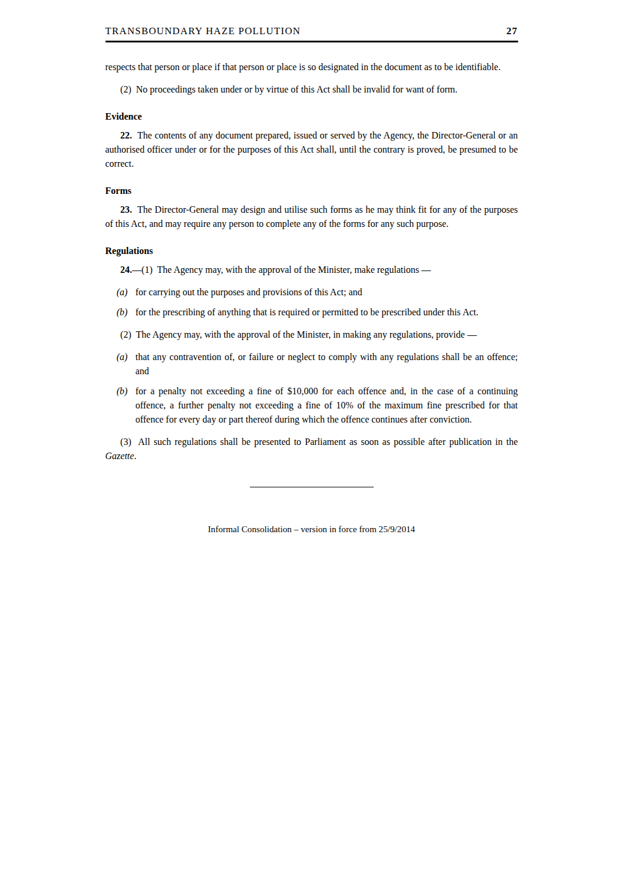TRANSBOUNDARY HAZE POLLUTION 27
respects that person or place if that person or place is so designated in the document as to be identifiable.
(2) No proceedings taken under or by virtue of this Act shall be invalid for want of form.
Evidence
22. The contents of any document prepared, issued or served by the Agency, the Director-General or an authorised officer under or for the purposes of this Act shall, until the contrary is proved, be presumed to be correct.
Forms
23. The Director-General may design and utilise such forms as he may think fit for any of the purposes of this Act, and may require any person to complete any of the forms for any such purpose.
Regulations
24.—(1) The Agency may, with the approval of the Minister, make regulations —
(a) for carrying out the purposes and provisions of this Act; and
(b) for the prescribing of anything that is required or permitted to be prescribed under this Act.
(2) The Agency may, with the approval of the Minister, in making any regulations, provide —
(a) that any contravention of, or failure or neglect to comply with any regulations shall be an offence; and
(b) for a penalty not exceeding a fine of $10,000 for each offence and, in the case of a continuing offence, a further penalty not exceeding a fine of 10% of the maximum fine prescribed for that offence for every day or part thereof during which the offence continues after conviction.
(3) All such regulations shall be presented to Parliament as soon as possible after publication in the Gazette.
Informal Consolidation – version in force from 25/9/2014